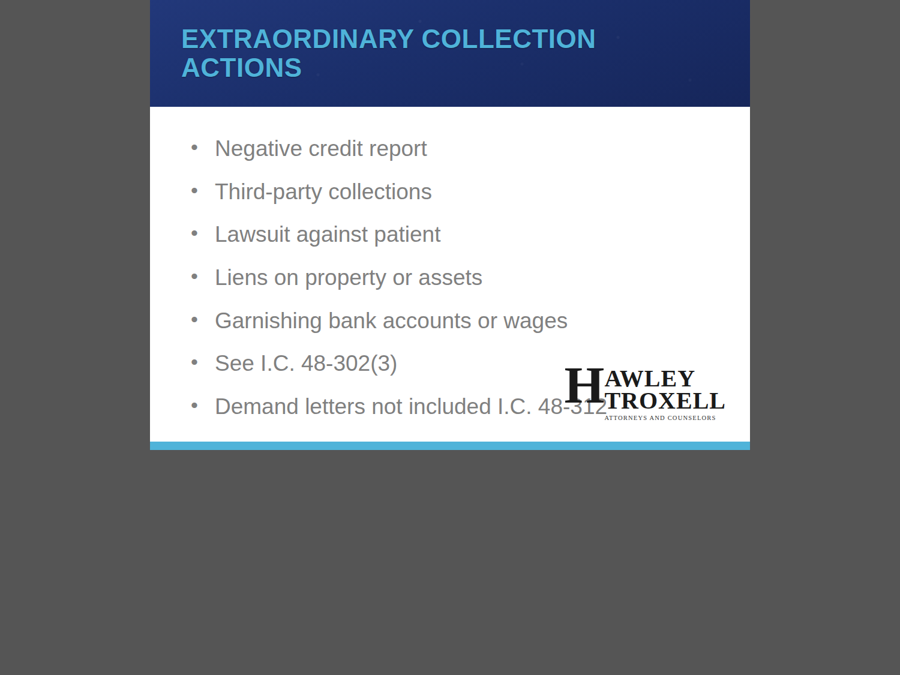Extraordinary Collection Actions
Negative credit report
Third-party collections
Lawsuit against patient
Liens on property or assets
Garnishing bank accounts or wages
See I.C. 48-302(3)
Demand letters not included I.C. 48-312
H
AWLEY
TROXELL
ATTORNEYS AND COUNSELORS